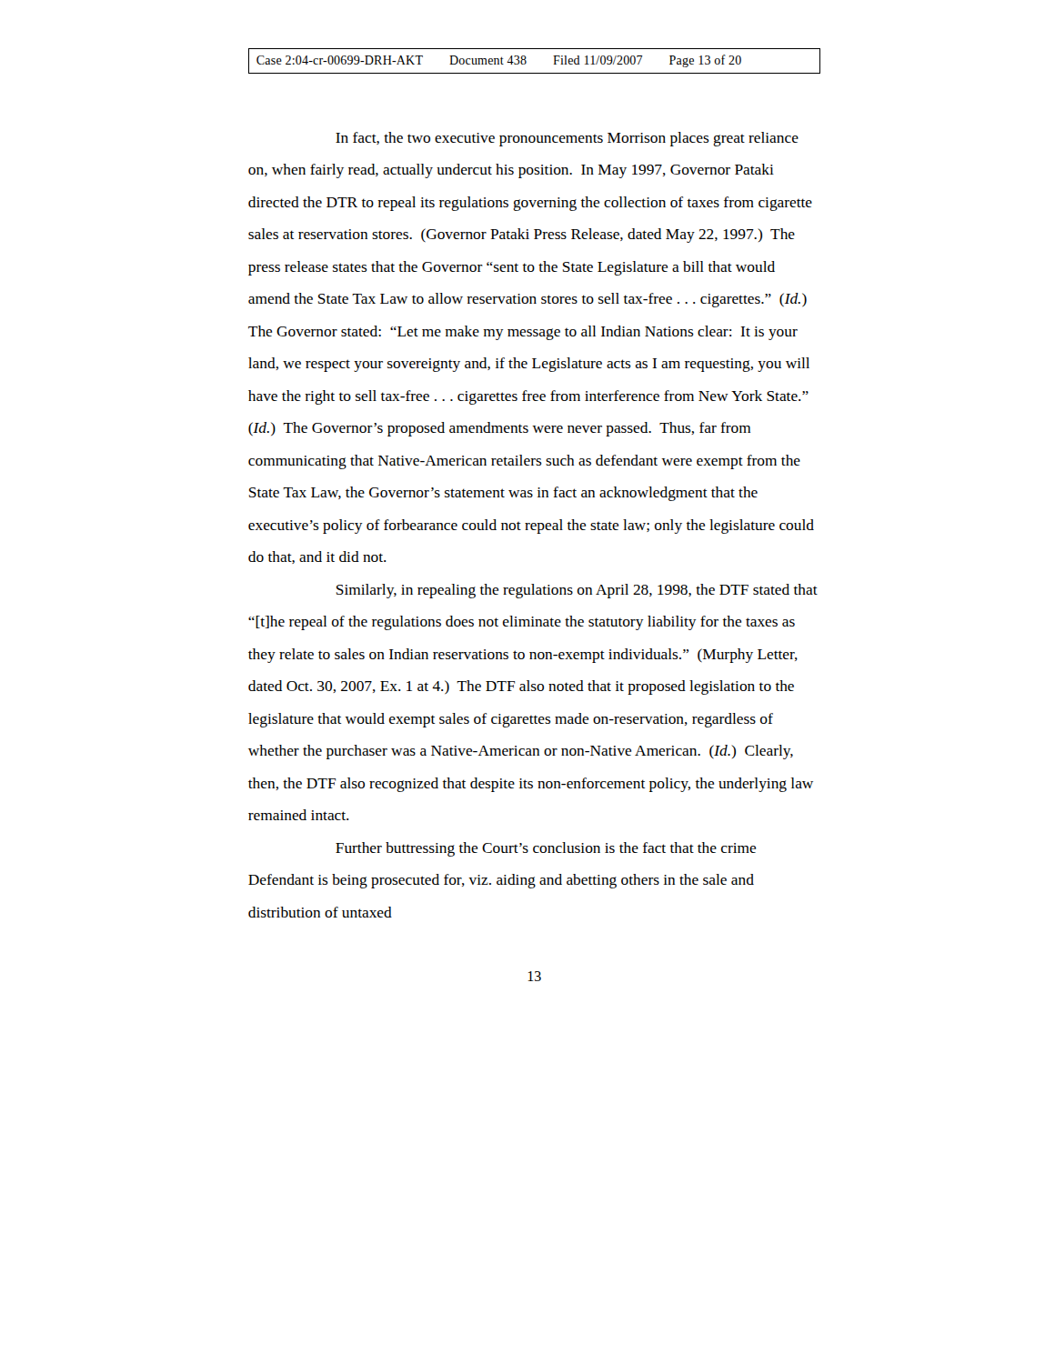Case 2:04-cr-00699-DRH-AKT Document 438 Filed 11/09/2007 Page 13 of 20
In fact, the two executive pronouncements Morrison places great reliance on, when fairly read, actually undercut his position. In May 1997, Governor Pataki directed the DTR to repeal its regulations governing the collection of taxes from cigarette sales at reservation stores. (Governor Pataki Press Release, dated May 22, 1997.) The press release states that the Governor “sent to the State Legislature a bill that would amend the State Tax Law to allow reservation stores to sell tax-free . . . cigarettes.” (Id.) The Governor stated: “Let me make my message to all Indian Nations clear: It is your land, we respect your sovereignty and, if the Legislature acts as I am requesting, you will have the right to sell tax-free . . . cigarettes free from interference from New York State.” (Id.) The Governor’s proposed amendments were never passed. Thus, far from communicating that Native-American retailers such as defendant were exempt from the State Tax Law, the Governor’s statement was in fact an acknowledgment that the executive’s policy of forbearance could not repeal the state law; only the legislature could do that, and it did not.
Similarly, in repealing the regulations on April 28, 1998, the DTF stated that “[t]he repeal of the regulations does not eliminate the statutory liability for the taxes as they relate to sales on Indian reservations to non-exempt individuals.” (Murphy Letter, dated Oct. 30, 2007, Ex. 1 at 4.) The DTF also noted that it proposed legislation to the legislature that would exempt sales of cigarettes made on-reservation, regardless of whether the purchaser was a Native-American or non-Native American. (Id.) Clearly, then, the DTF also recognized that despite its non-enforcement policy, the underlying law remained intact.
Further buttressing the Court’s conclusion is the fact that the crime Defendant is being prosecuted for, viz. aiding and abetting others in the sale and distribution of untaxed
13